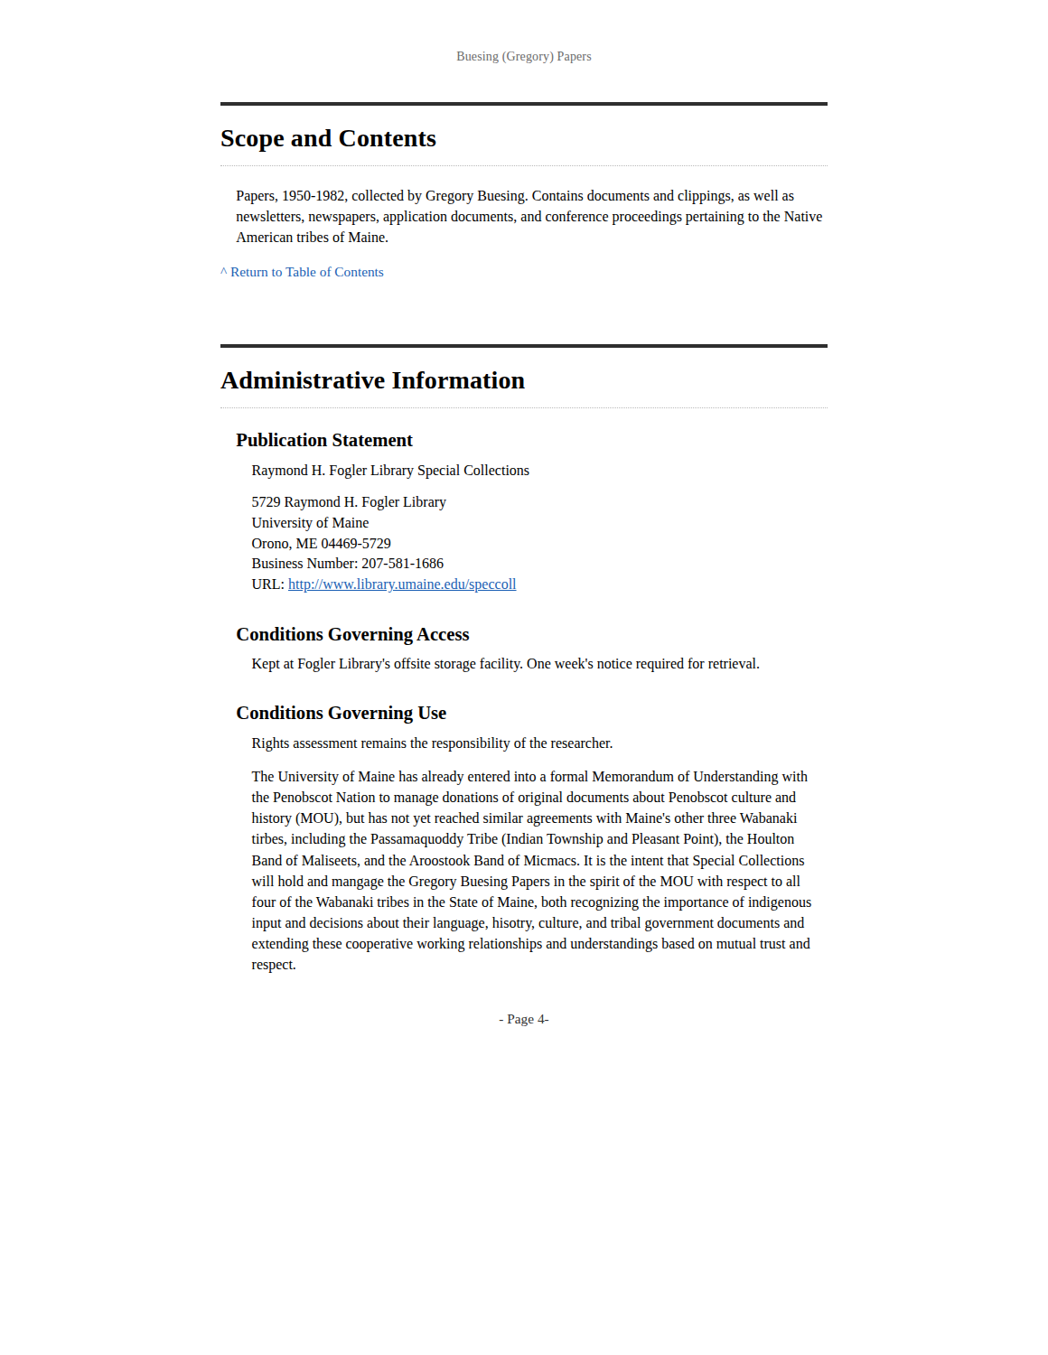Buesing (Gregory) Papers
Scope and Contents
Papers, 1950-1982, collected by Gregory Buesing. Contains documents and clippings, as well as newsletters, newspapers, application documents, and conference proceedings pertaining to the Native American tribes of Maine.
^ Return to Table of Contents
Administrative Information
Publication Statement
Raymond H. Fogler Library Special Collections
5729 Raymond H. Fogler Library
University of Maine
Orono, ME 04469-5729
Business Number: 207-581-1686
URL: http://www.library.umaine.edu/speccoll
Conditions Governing Access
Kept at Fogler Library's offsite storage facility. One week's notice required for retrieval.
Conditions Governing Use
Rights assessment remains the responsibility of the researcher.
The University of Maine has already entered into a formal Memorandum of Understanding with the Penobscot Nation to manage donations of original documents about Penobscot culture and history (MOU), but has not yet reached similar agreements with Maine's other three Wabanaki tirbes, including the Passamaquoddy Tribe (Indian Township and Pleasant Point), the Houlton Band of Maliseets, and the Aroostook Band of Micmacs. It is the intent that Special Collections will hold and mangage the Gregory Buesing Papers in the spirit of the MOU with respect to all four of the Wabanaki tribes in the State of Maine, both recognizing the importance of indigenous input and decisions about their language, hisotry, culture, and tribal government documents and extending these cooperative working relationships and understandings based on mutual trust and respect.
- Page 4-